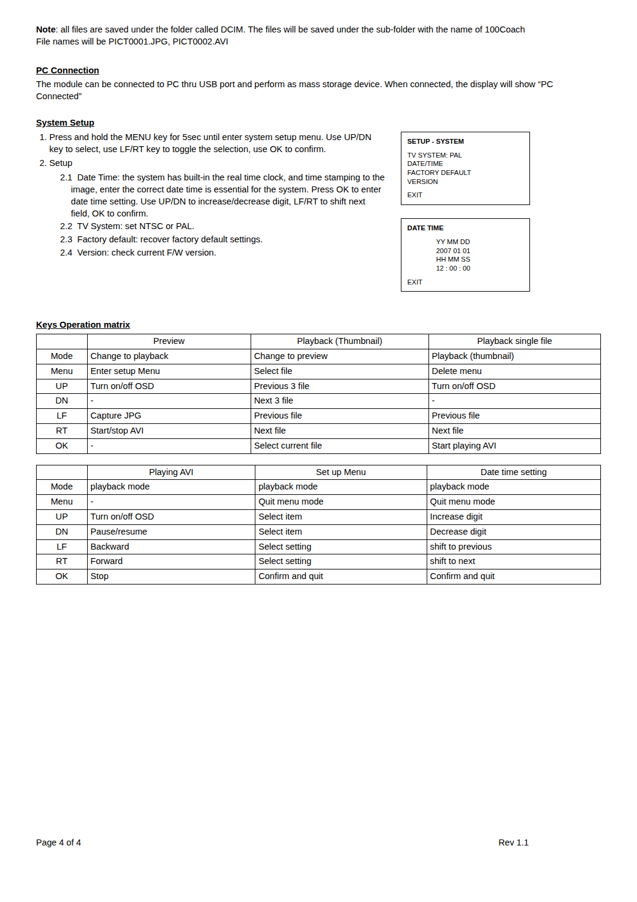Note: all files are saved under the folder called DCIM. The files will be saved under the sub-folder with the name of 100Coach
File names will be PICT0001.JPG, PICT0002.AVI
PC Connection
The module can be connected to PC thru USB port and perform as mass storage device. When connected, the display will show “PC Connected”
System Setup
Press and hold the MENU key for 5sec until enter system setup menu. Use UP/DN key to select, use LF/RT key to toggle the selection, use OK to confirm.
Setup
2.1 Date Time: the system has built-in the real time clock, and time stamping to the image, enter the correct date time is essential for the system. Press OK to enter date time setting. Use UP/DN to increase/decrease digit, LF/RT to shift next field, OK to confirm.
2.2 TV System: set NTSC or PAL.
2.3 Factory default: recover factory default settings.
2.4 Version: check current F/W version.
SETUP - SYSTEM
TV SYSTEM: PAL
DATE/TIME
FACTORY DEFAULT
VERSION
EXIT
DATE TIME
YY MM DD
2007 01 01
HH MM SS
12 : 00 : 00
EXIT
Keys Operation matrix
| | Preview | Playback (Thumbnail) | Playback single file |
| --- | --- | --- | --- |
| Mode | Change to playback | Change to preview | Playback (thumbnail) |
| Menu | Enter setup Menu | Select file | Delete menu |
| UP | Turn on/off OSD | Previous 3 file | Turn on/off OSD |
| DN | - | Next 3 file | - |
| LF | Capture JPG | Previous file | Previous file |
| RT | Start/stop AVI | Next file | Next file |
| OK | - | Select current file | Start playing AVI |
| | Playing AVI | Set up Menu | Date time setting |
| --- | --- | --- | --- |
| Mode | playback mode | playback mode | playback mode |
| Menu | - | Quit menu mode | Quit menu mode |
| UP | Turn on/off OSD | Select item | Increase digit |
| DN | Pause/resume | Select item | Decrease digit |
| LF | Backward | Select setting | shift to previous |
| RT | Forward | Select setting | shift to next |
| OK | Stop | Confirm and quit | Confirm and quit |
Page 4 of 4
Rev 1.1